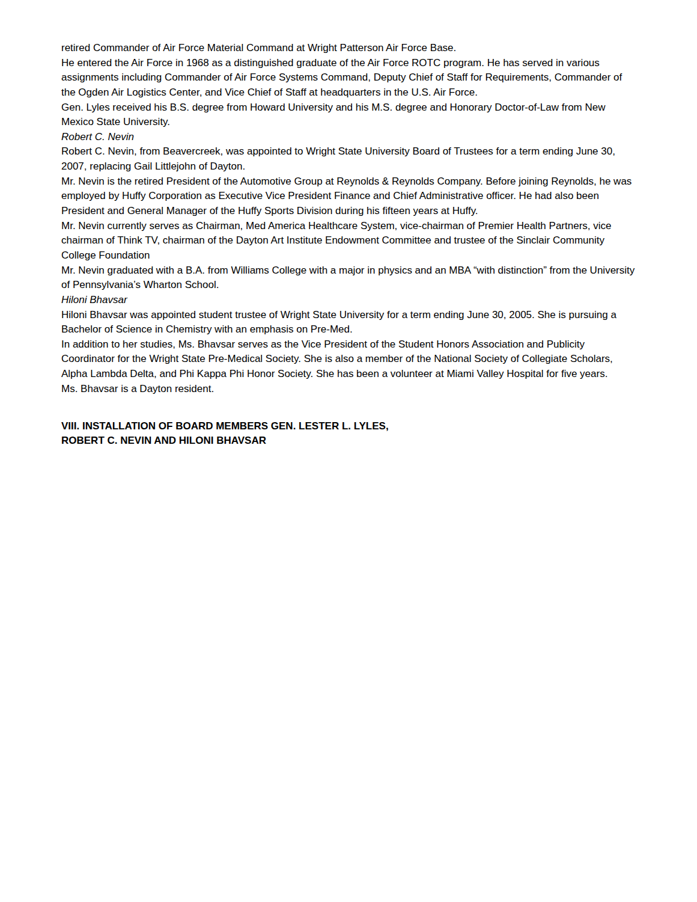retired Commander of Air Force Material Command at Wright Patterson Air Force Base.
He entered the Air Force in 1968 as a distinguished graduate of the Air Force ROTC program. He has served in various assignments including Commander of Air Force Systems Command, Deputy Chief of Staff for Requirements, Commander of the Ogden Air Logistics Center, and Vice Chief of Staff at headquarters in the U.S. Air Force.
Gen. Lyles received his B.S. degree from Howard University and his M.S. degree and Honorary Doctor-of-Law from New Mexico State University.
Robert C. Nevin
Robert C. Nevin, from Beavercreek, was appointed to Wright State University Board of Trustees for a term ending June 30, 2007, replacing Gail Littlejohn of Dayton.
Mr. Nevin is the retired President of the Automotive Group at Reynolds & Reynolds Company. Before joining Reynolds, he was employed by Huffy Corporation as Executive Vice President Finance and Chief Administrative officer. He had also been President and General Manager of the Huffy Sports Division during his fifteen years at Huffy.
Mr. Nevin currently serves as Chairman, Med America Healthcare System, vice-chairman of Premier Health Partners, vice chairman of Think TV, chairman of the Dayton Art Institute Endowment Committee and trustee of the Sinclair Community College Foundation
Mr. Nevin graduated with a B.A. from Williams College with a major in physics and an MBA “with distinction” from the University of Pennsylvania’s Wharton School.
Hiloni Bhavsar
Hiloni Bhavsar was appointed student trustee of Wright State University for a term ending June 30, 2005. She is pursuing a Bachelor of Science in Chemistry with an emphasis on Pre-Med.
In addition to her studies, Ms. Bhavsar serves as the Vice President of the Student Honors Association and Publicity Coordinator for the Wright State Pre-Medical Society. She is also a member of the National Society of Collegiate Scholars, Alpha Lambda Delta, and Phi Kappa Phi Honor Society. She has been a volunteer at Miami Valley Hospital for five years.
Ms. Bhavsar is a Dayton resident.
VIII. INSTALLATION OF BOARD MEMBERS GEN. LESTER L. LYLES,
ROBERT C. NEVIN AND HILONI BHAVSAR